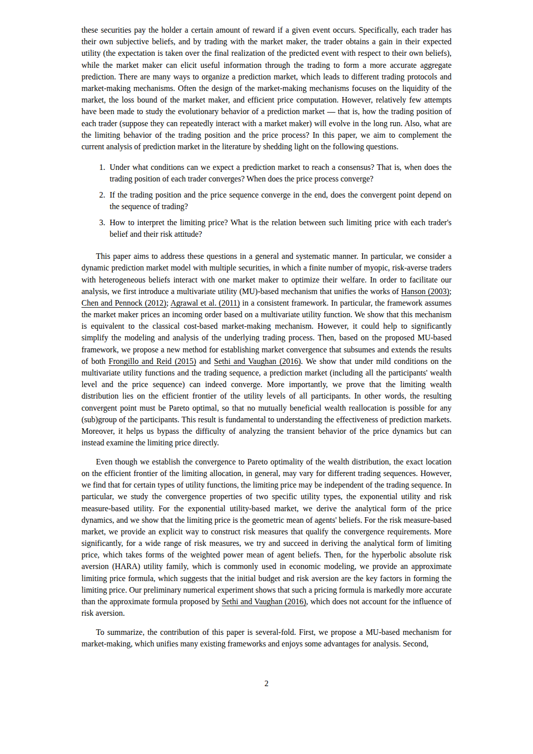these securities pay the holder a certain amount of reward if a given event occurs. Specifically, each trader has their own subjective beliefs, and by trading with the market maker, the trader obtains a gain in their expected utility (the expectation is taken over the final realization of the predicted event with respect to their own beliefs), while the market maker can elicit useful information through the trading to form a more accurate aggregate prediction. There are many ways to organize a prediction market, which leads to different trading protocols and market-making mechanisms. Often the design of the market-making mechanisms focuses on the liquidity of the market, the loss bound of the market maker, and efficient price computation. However, relatively few attempts have been made to study the evolutionary behavior of a prediction market — that is, how the trading position of each trader (suppose they can repeatedly interact with a market maker) will evolve in the long run. Also, what are the limiting behavior of the trading position and the price process? In this paper, we aim to complement the current analysis of prediction market in the literature by shedding light on the following questions.
Under what conditions can we expect a prediction market to reach a consensus? That is, when does the trading position of each trader converges? When does the price process converge?
If the trading position and the price sequence converge in the end, does the convergent point depend on the sequence of trading?
How to interpret the limiting price? What is the relation between such limiting price with each trader's belief and their risk attitude?
This paper aims to address these questions in a general and systematic manner. In particular, we consider a dynamic prediction market model with multiple securities, in which a finite number of myopic, risk-averse traders with heterogeneous beliefs interact with one market maker to optimize their welfare. In order to facilitate our analysis, we first introduce a multivariate utility (MU)-based mechanism that unifies the works of Hanson (2003); Chen and Pennock (2012); Agrawal et al. (2011) in a consistent framework. In particular, the framework assumes the market maker prices an incoming order based on a multivariate utility function. We show that this mechanism is equivalent to the classical cost-based market-making mechanism. However, it could help to significantly simplify the modeling and analysis of the underlying trading process. Then, based on the proposed MU-based framework, we propose a new method for establishing market convergence that subsumes and extends the results of both Frongillo and Reid (2015) and Sethi and Vaughan (2016). We show that under mild conditions on the multivariate utility functions and the trading sequence, a prediction market (including all the participants' wealth level and the price sequence) can indeed converge. More importantly, we prove that the limiting wealth distribution lies on the efficient frontier of the utility levels of all participants. In other words, the resulting convergent point must be Pareto optimal, so that no mutually beneficial wealth reallocation is possible for any (sub)group of the participants. This result is fundamental to understanding the effectiveness of prediction markets. Moreover, it helps us bypass the difficulty of analyzing the transient behavior of the price dynamics but can instead examine the limiting price directly.
Even though we establish the convergence to Pareto optimality of the wealth distribution, the exact location on the efficient frontier of the limiting allocation, in general, may vary for different trading sequences. However, we find that for certain types of utility functions, the limiting price may be independent of the trading sequence. In particular, we study the convergence properties of two specific utility types, the exponential utility and risk measure-based utility. For the exponential utility-based market, we derive the analytical form of the price dynamics, and we show that the limiting price is the geometric mean of agents' beliefs. For the risk measure-based market, we provide an explicit way to construct risk measures that qualify the convergence requirements. More significantly, for a wide range of risk measures, we try and succeed in deriving the analytical form of limiting price, which takes forms of the weighted power mean of agent beliefs. Then, for the hyperbolic absolute risk aversion (HARA) utility family, which is commonly used in economic modeling, we provide an approximate limiting price formula, which suggests that the initial budget and risk aversion are the key factors in forming the limiting price. Our preliminary numerical experiment shows that such a pricing formula is markedly more accurate than the approximate formula proposed by Sethi and Vaughan (2016), which does not account for the influence of risk aversion.
To summarize, the contribution of this paper is several-fold. First, we propose a MU-based mechanism for market-making, which unifies many existing frameworks and enjoys some advantages for analysis. Second,
2